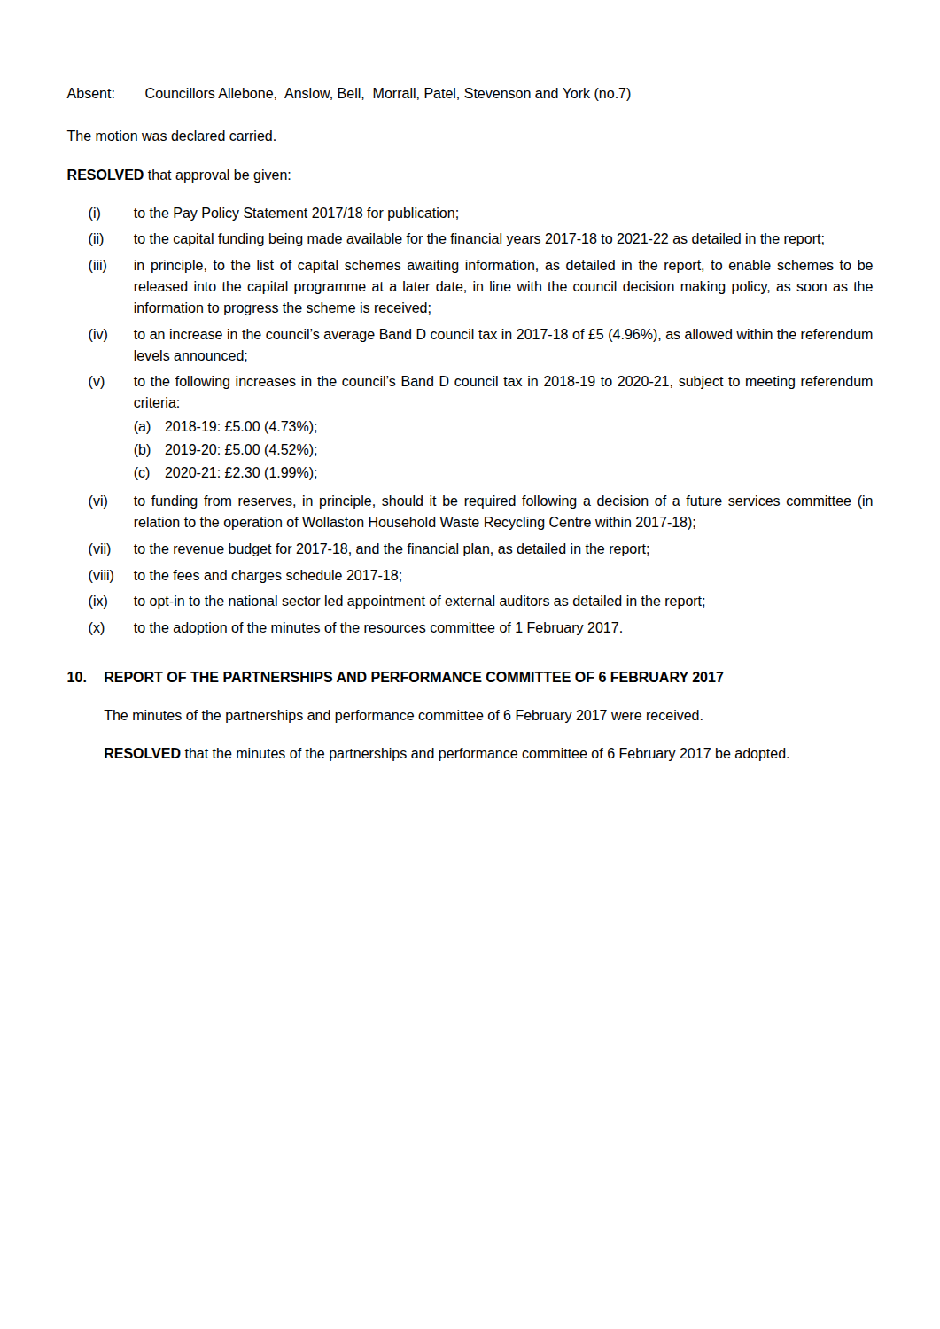Absent:
Councillors Allebone, Anslow, Bell, Morrall, Patel, Stevenson and York (no.7)
The motion was declared carried.
RESOLVED that approval be given:
(i) to the Pay Policy Statement 2017/18 for publication;
(ii) to the capital funding being made available for the financial years 2017-18 to 2021-22 as detailed in the report;
(iii) in principle, to the list of capital schemes awaiting information, as detailed in the report, to enable schemes to be released into the capital programme at a later date, in line with the council decision making policy, as soon as the information to progress the scheme is received;
(iv) to an increase in the council’s average Band D council tax in 2017-18 of £5 (4.96%), as allowed within the referendum levels announced;
(v) to the following increases in the council’s Band D council tax in 2018-19 to 2020-21, subject to meeting referendum criteria:
(a) 2018-19: £5.00 (4.73%);
(b) 2019-20: £5.00 (4.52%);
(c) 2020-21: £2.30 (1.99%);
(vi) to funding from reserves, in principle, should it be required following a decision of a future services committee (in relation to the operation of Wollaston Household Waste Recycling Centre within 2017-18);
(vii) to the revenue budget for 2017-18, and the financial plan, as detailed in the report;
(viii) to the fees and charges schedule 2017-18;
(ix) to opt-in to the national sector led appointment of external auditors as detailed in the report;
(x) to the adoption of the minutes of the resources committee of 1 February 2017.
10. Report of the Partnerships and Performance Committee of 6 February 2017
The minutes of the partnerships and performance committee of 6 February 2017 were received.
RESOLVED that the minutes of the partnerships and performance committee of 6 February 2017 be adopted.